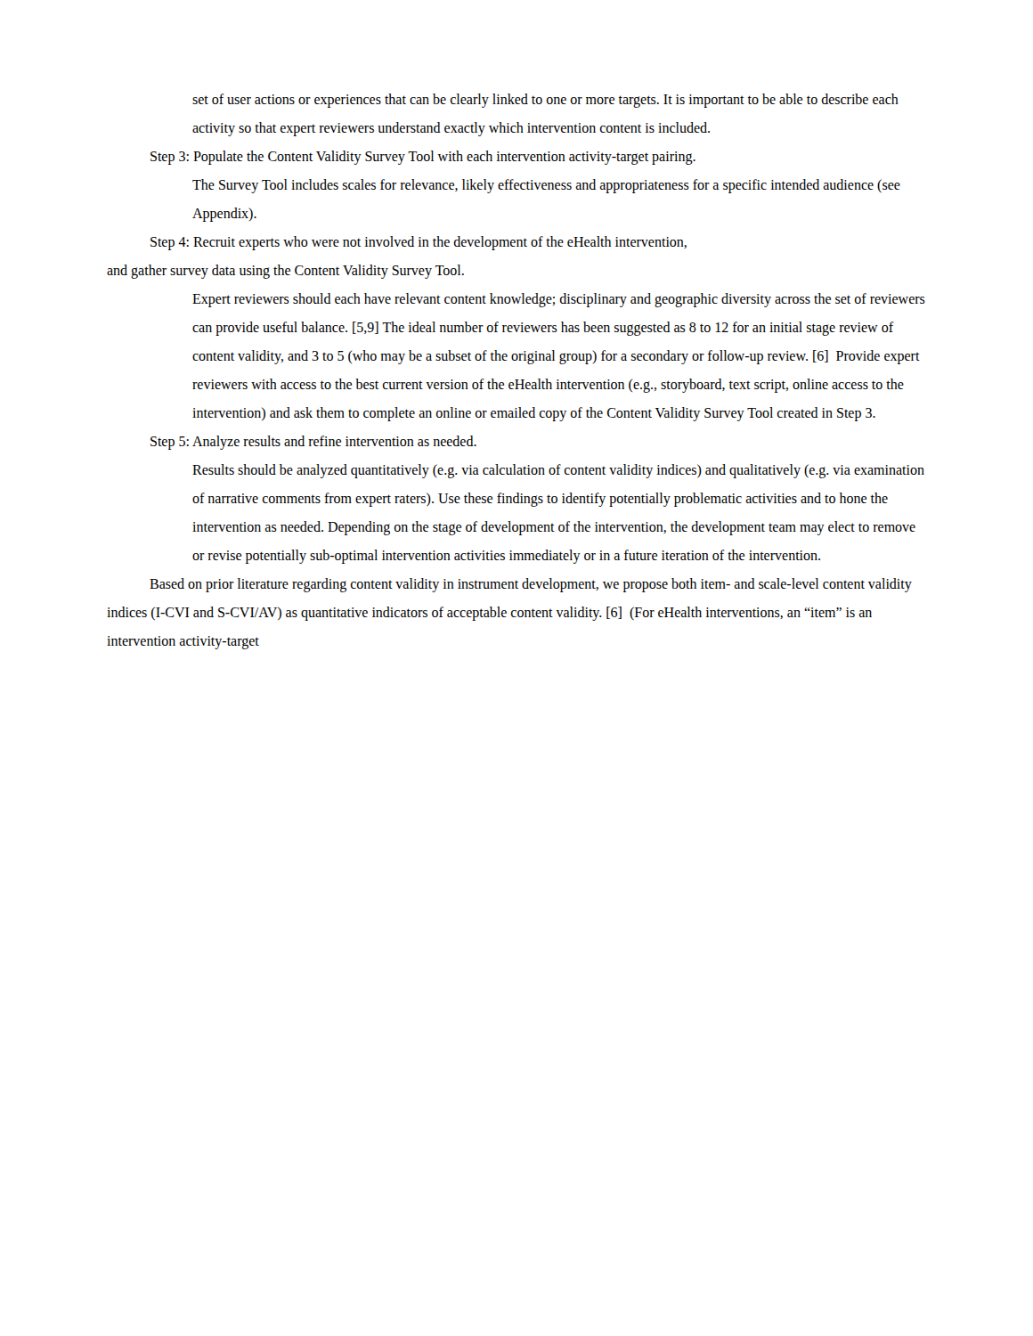set of user actions or experiences that can be clearly linked to one or more targets. It is important to be able to describe each activity so that expert reviewers understand exactly which intervention content is included.
Step 3: Populate the Content Validity Survey Tool with each intervention activity-target pairing.
The Survey Tool includes scales for relevance, likely effectiveness and appropriateness for a specific intended audience (see Appendix).
Step 4: Recruit experts who were not involved in the development of the eHealth intervention,
and gather survey data using the Content Validity Survey Tool.
Expert reviewers should each have relevant content knowledge; disciplinary and geographic diversity across the set of reviewers can provide useful balance. [5,9] The ideal number of reviewers has been suggested as 8 to 12 for an initial stage review of content validity, and 3 to 5 (who may be a subset of the original group) for a secondary or follow-up review. [6] Provide expert reviewers with access to the best current version of the eHealth intervention (e.g., storyboard, text script, online access to the intervention) and ask them to complete an online or emailed copy of the Content Validity Survey Tool created in Step 3.
Step 5: Analyze results and refine intervention as needed.
Results should be analyzed quantitatively (e.g. via calculation of content validity indices) and qualitatively (e.g. via examination of narrative comments from expert raters). Use these findings to identify potentially problematic activities and to hone the intervention as needed. Depending on the stage of development of the intervention, the development team may elect to remove or revise potentially sub-optimal intervention activities immediately or in a future iteration of the intervention.
Based on prior literature regarding content validity in instrument development, we propose both item- and scale-level content validity indices (I-CVI and S-CVI/AV) as quantitative indicators of acceptable content validity. [6] (For eHealth interventions, an “item” is an intervention activity-target